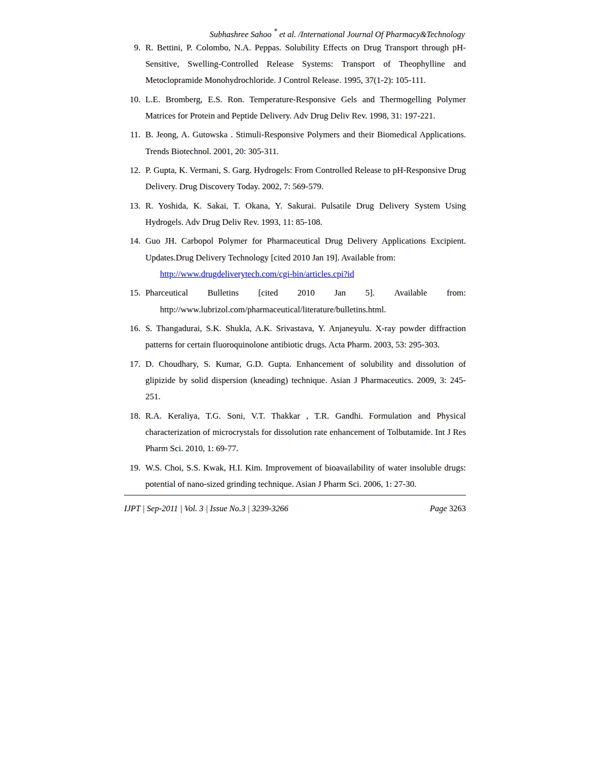Subhashree Sahoo * et al. /International Journal Of Pharmacy&Technology
9. R. Bettini, P. Colombo, N.A. Peppas. Solubility Effects on Drug Transport through pH-Sensitive, Swelling-Controlled Release Systems: Transport of Theophylline and Metoclopramide Monohydrochloride. J Control Release. 1995, 37(1-2): 105-111.
10. L.E. Bromberg, E.S. Ron. Temperature-Responsive Gels and Thermogelling Polymer Matrices for Protein and Peptide Delivery. Adv Drug Deliv Rev. 1998, 31: 197-221.
11. B. Jeong, A. Gutowska . Stimuli-Responsive Polymers and their Biomedical Applications. Trends Biotechnol. 2001, 20: 305-311.
12. P. Gupta, K. Vermani, S. Garg. Hydrogels: From Controlled Release to pH-Responsive Drug Delivery. Drug Discovery Today. 2002, 7: 569-579.
13. R. Yoshida, K. Sakai, T. Okana, Y. Sakurai. Pulsatile Drug Delivery System Using Hydrogels. Adv Drug Deliv Rev. 1993, 11: 85-108.
14. Guo JH. Carbopol Polymer for Pharmaceutical Drug Delivery Applications Excipient. Updates.Drug Delivery Technology [cited 2010 Jan 19]. Available from:
http://www.drugdeliverytech.com/cgi-bin/articles.cpi?id
15. Pharceutical Bulletins[cited 2010 Jan 5]. Available from: http://www.lubrizol.com/pharmaceutical/literature/bulletins.html.
16. S. Thangadurai, S.K. Shukla, A.K. Srivastava, Y. Anjaneyulu. X-ray powder diffraction patterns for certain fluoroquinolone antibiotic drugs. Acta Pharm. 2003, 53: 295-303.
17. D. Choudhary, S. Kumar, G.D. Gupta. Enhancement of solubility and dissolution of glipizide by solid dispersion (kneading) technique. Asian J Pharmaceutics. 2009, 3: 245- 251.
18. R.A. Keraliya, T.G. Soni, V.T. Thakkar , T.R. Gandhi. Formulation and Physical characterization of microcrystals for dissolution rate enhancement of Tolbutamide. Int J Res Pharm Sci. 2010, 1: 69-77.
19. W.S. Choi, S.S. Kwak, H.I. Kim. Improvement of bioavailability of water insoluble drugs: potential of nano-sized grinding technique. Asian J Pharm Sci. 2006, 1: 27-30.
IJPT | Sep-2011 | Vol. 3 | Issue No.3 | 3239-3266 Page 3263